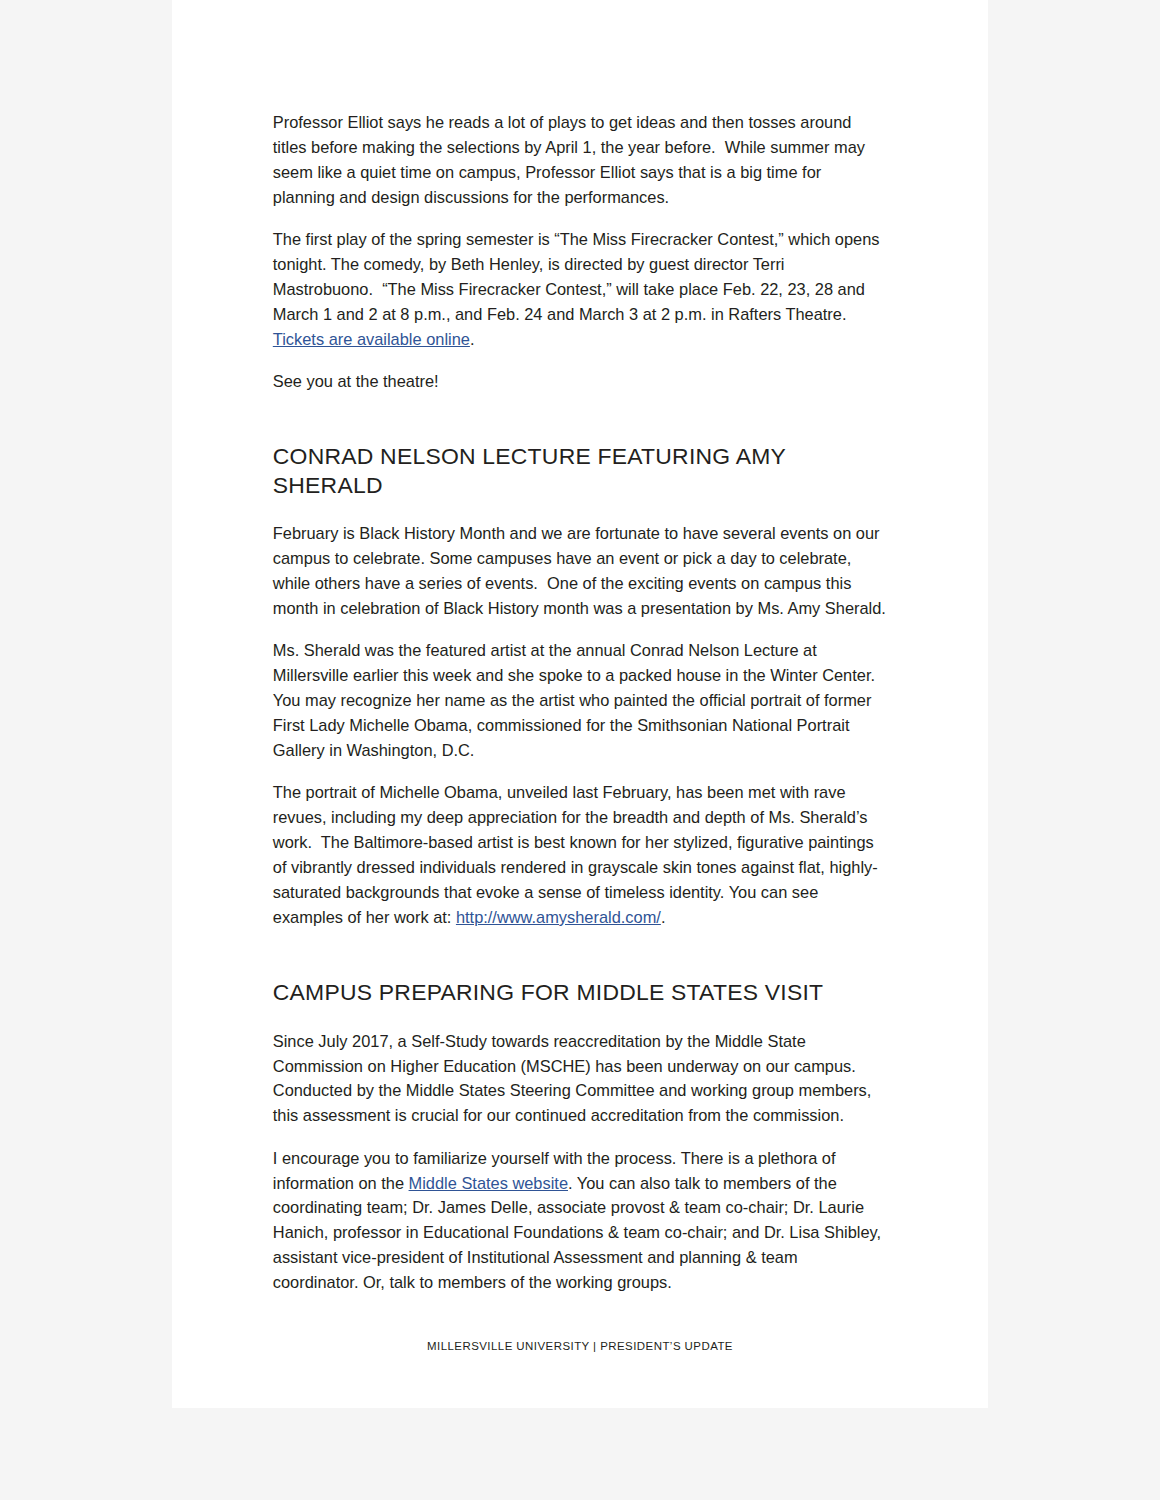Professor Elliot says he reads a lot of plays to get ideas and then tosses around titles before making the selections by April 1, the year before. While summer may seem like a quiet time on campus, Professor Elliot says that is a big time for planning and design discussions for the performances.
The first play of the spring semester is “The Miss Firecracker Contest,” which opens tonight. The comedy, by Beth Henley, is directed by guest director Terri Mastrobuono. “The Miss Firecracker Contest,” will take place Feb. 22, 23, 28 and March 1 and 2 at 8 p.m., and Feb. 24 and March 3 at 2 p.m. in Rafters Theatre. Tickets are available online.
See you at the theatre!
CONRAD NELSON LECTURE FEATURING AMY SHERALD
February is Black History Month and we are fortunate to have several events on our campus to celebrate. Some campuses have an event or pick a day to celebrate, while others have a series of events. One of the exciting events on campus this month in celebration of Black History month was a presentation by Ms. Amy Sherald.
Ms. Sherald was the featured artist at the annual Conrad Nelson Lecture at Millersville earlier this week and she spoke to a packed house in the Winter Center. You may recognize her name as the artist who painted the official portrait of former First Lady Michelle Obama, commissioned for the Smithsonian National Portrait Gallery in Washington, D.C.
The portrait of Michelle Obama, unveiled last February, has been met with rave revues, including my deep appreciation for the breadth and depth of Ms. Sherald’s work. The Baltimore-based artist is best known for her stylized, figurative paintings of vibrantly dressed individuals rendered in grayscale skin tones against flat, highly-saturated backgrounds that evoke a sense of timeless identity. You can see examples of her work at: http://www.amysherald.com/.
CAMPUS PREPARING FOR MIDDLE STATES VISIT
Since July 2017, a Self-Study towards reaccreditation by the Middle State Commission on Higher Education (MSCHE) has been underway on our campus. Conducted by the Middle States Steering Committee and working group members, this assessment is crucial for our continued accreditation from the commission.
I encourage you to familiarize yourself with the process. There is a plethora of information on the Middle States website. You can also talk to members of the coordinating team; Dr. James Delle, associate provost & team co-chair; Dr. Laurie Hanich, professor in Educational Foundations & team co-chair; and Dr. Lisa Shibley, assistant vice-president of Institutional Assessment and planning & team coordinator. Or, talk to members of the working groups.
MILLERSVILLE UNIVERSITY | PRESIDENT’S UPDATE